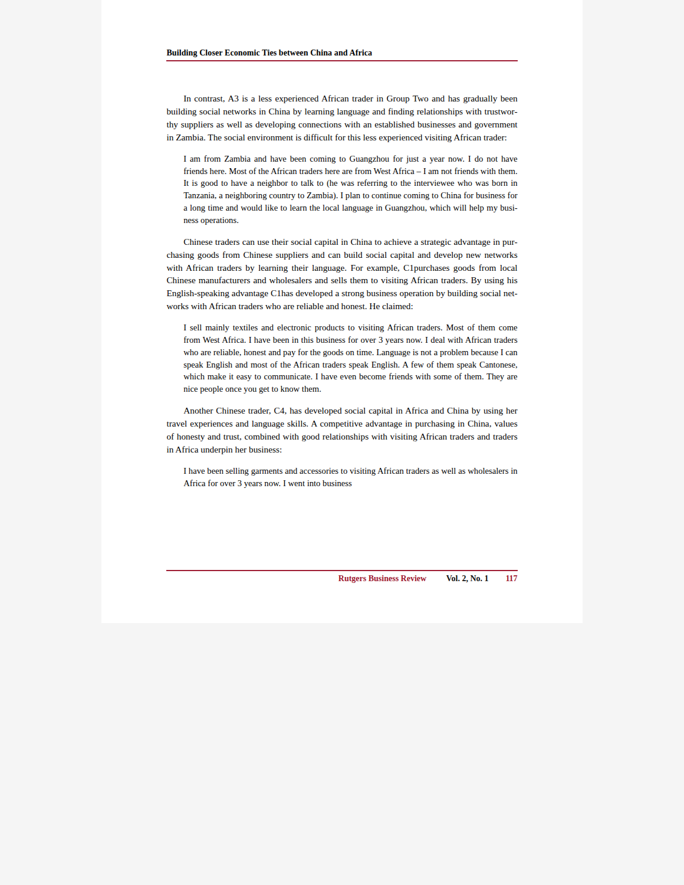Building Closer Economic Ties between China and Africa
In contrast, A3 is a less experienced African trader in Group Two and has gradually been building social networks in China by learning language and finding relationships with trustworthy suppliers as well as developing connections with an established businesses and government in Zambia. The social environment is difficult for this less experienced visiting African trader:
I am from Zambia and have been coming to Guangzhou for just a year now. I do not have friends here. Most of the African traders here are from West Africa – I am not friends with them. It is good to have a neighbor to talk to (he was referring to the interviewee who was born in Tanzania, a neighboring country to Zambia). I plan to continue coming to China for business for a long time and would like to learn the local language in Guangzhou, which will help my business operations.
Chinese traders can use their social capital in China to achieve a strategic advantage in purchasing goods from Chinese suppliers and can build social capital and develop new networks with African traders by learning their language. For example, C1purchases goods from local Chinese manufacturers and wholesalers and sells them to visiting African traders. By using his English-speaking advantage C1has developed a strong business operation by building social networks with African traders who are reliable and honest. He claimed:
I sell mainly textiles and electronic products to visiting African traders. Most of them come from West Africa. I have been in this business for over 3 years now. I deal with African traders who are reliable, honest and pay for the goods on time. Language is not a problem because I can speak English and most of the African traders speak English. A few of them speak Cantonese, which make it easy to communicate. I have even become friends with some of them. They are nice people once you get to know them.
Another Chinese trader, C4, has developed social capital in Africa and China by using her travel experiences and language skills. A competitive advantage in purchasing in China, values of honesty and trust, combined with good relationships with visiting African traders and traders in Africa underpin her business:
I have been selling garments and accessories to visiting African traders as well as wholesalers in Africa for over 3 years now. I went into business
Rutgers Business Review Vol. 2, No. 1117